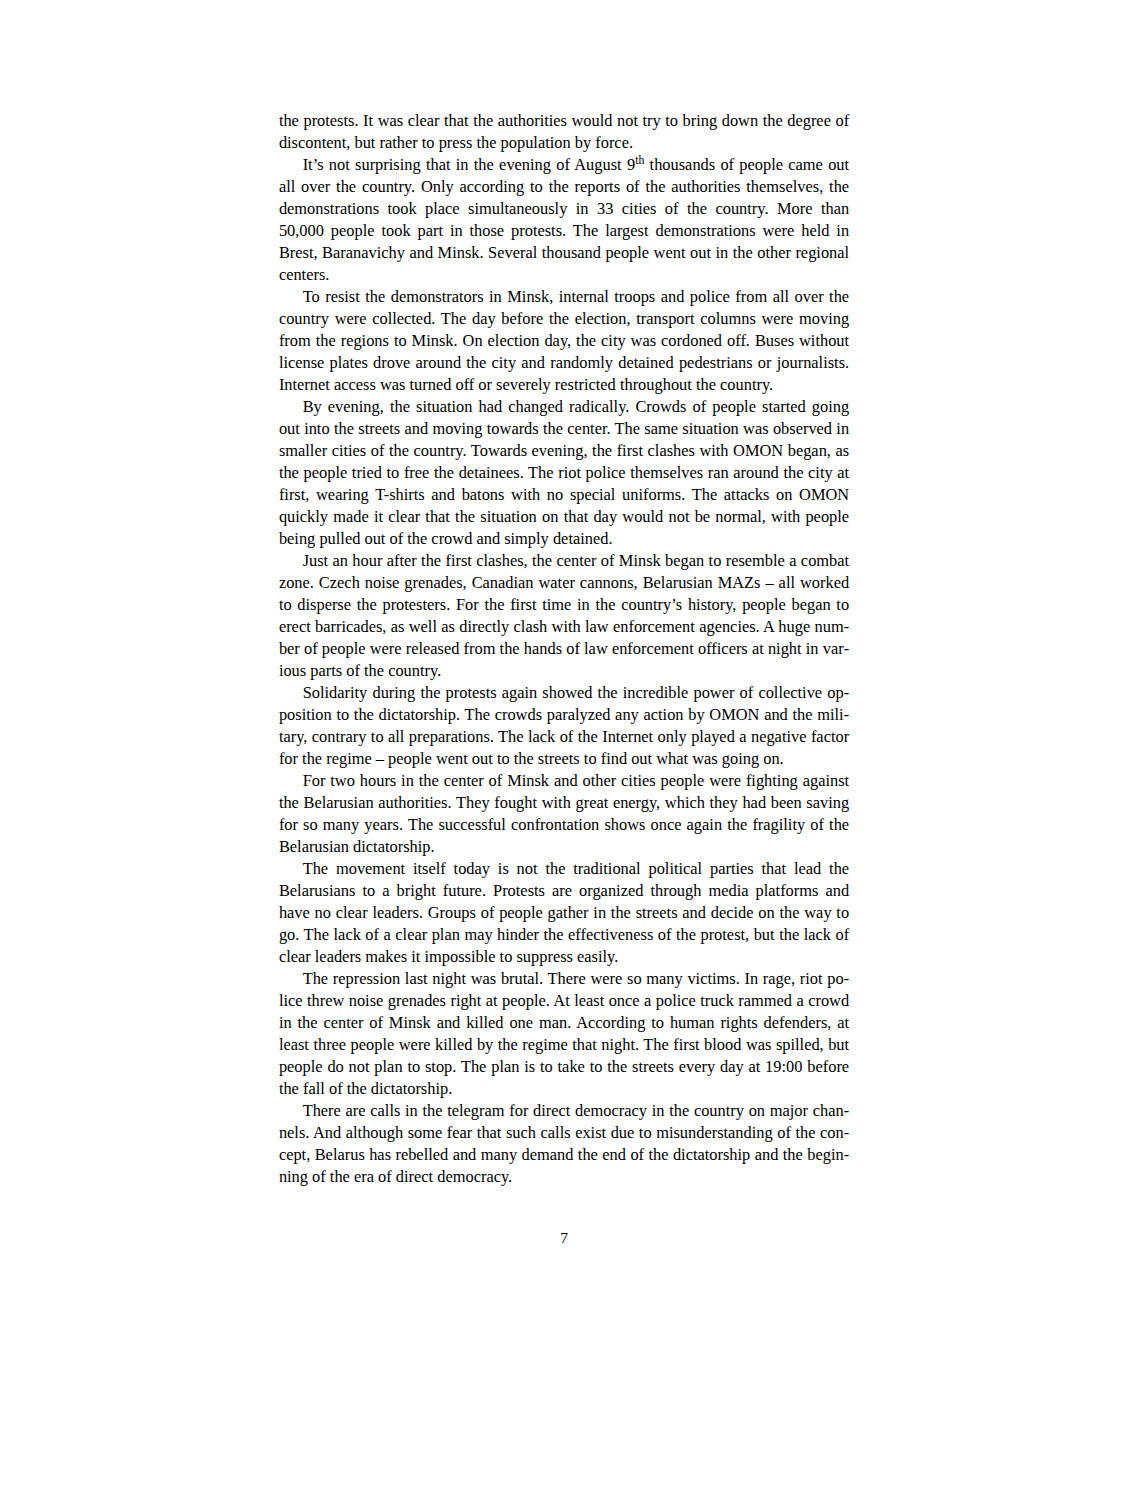the protests. It was clear that the authorities would not try to bring down the degree of discontent, but rather to press the population by force.
It’s not surprising that in the evening of August 9th thousands of people came out all over the country. Only according to the reports of the authorities themselves, the demonstrations took place simultaneously in 33 cities of the country. More than 50,000 people took part in those protests. The largest demonstrations were held in Brest, Baranavichy and Minsk. Several thousand people went out in the other regional centers.
To resist the demonstrators in Minsk, internal troops and police from all over the country were collected. The day before the election, transport columns were moving from the regions to Minsk. On election day, the city was cordoned off. Buses without license plates drove around the city and randomly detained pedestrians or journalists. Internet access was turned off or severely restricted throughout the country.
By evening, the situation had changed radically. Crowds of people started going out into the streets and moving towards the center. The same situation was observed in smaller cities of the country. Towards evening, the first clashes with OMON began, as the people tried to free the detainees. The riot police themselves ran around the city at first, wearing T-shirts and batons with no special uniforms. The attacks on OMON quickly made it clear that the situation on that day would not be normal, with people being pulled out of the crowd and simply detained.
Just an hour after the first clashes, the center of Minsk began to resemble a combat zone. Czech noise grenades, Canadian water cannons, Belarusian MAZs – all worked to disperse the protesters. For the first time in the country’s history, people began to erect barricades, as well as directly clash with law enforcement agencies. A huge number of people were released from the hands of law enforcement officers at night in various parts of the country.
Solidarity during the protests again showed the incredible power of collective opposition to the dictatorship. The crowds paralyzed any action by OMON and the military, contrary to all preparations. The lack of the Internet only played a negative factor for the regime – people went out to the streets to find out what was going on.
For two hours in the center of Minsk and other cities people were fighting against the Belarusian authorities. They fought with great energy, which they had been saving for so many years. The successful confrontation shows once again the fragility of the Belarusian dictatorship.
The movement itself today is not the traditional political parties that lead the Belarusians to a bright future. Protests are organized through media platforms and have no clear leaders. Groups of people gather in the streets and decide on the way to go. The lack of a clear plan may hinder the effectiveness of the protest, but the lack of clear leaders makes it impossible to suppress easily.
The repression last night was brutal. There were so many victims. In rage, riot police threw noise grenades right at people. At least once a police truck rammed a crowd in the center of Minsk and killed one man. According to human rights defenders, at least three people were killed by the regime that night. The first blood was spilled, but people do not plan to stop. The plan is to take to the streets every day at 19:00 before the fall of the dictatorship.
There are calls in the telegram for direct democracy in the country on major channels. And although some fear that such calls exist due to misunderstanding of the concept, Belarus has rebelled and many demand the end of the dictatorship and the beginning of the era of direct democracy.
7